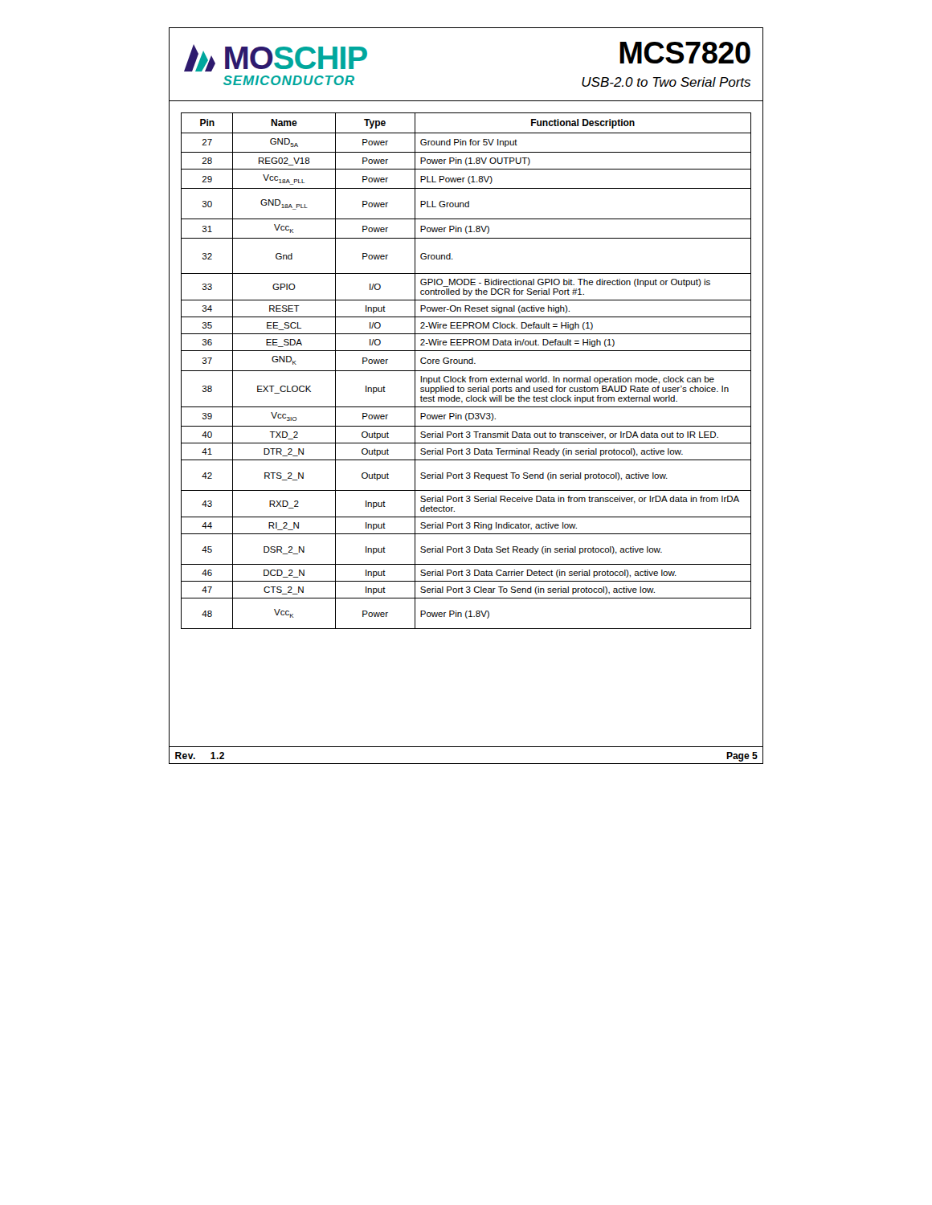MOSCHIP
SEMICONDUCTOR
MCS7820
USB-2.0 to Two Serial Ports
| Pin | Name | Type | Functional Description |
| --- | --- | --- | --- |
| 27 | GND 5A | Power | Ground Pin for 5V Input |
| 28 | REG02_V18 | Power | Power Pin (1.8V OUTPUT) |
| 29 | Vcc 18A_PLL | Power | PLL Power (1.8V) |
| 30 | GND 18A_PLL | Power | PLL Ground |
| 31 | Vcc K | Power | Power Pin (1.8V) |
| 32 | Gnd | Power | Ground. |
| 33 | GPIO | I/O | GPIO_MODE - Bidirectional GPIO bit. The direction (Input or Output) is controlled by the DCR for Serial Port #1. |
| 34 | RESET | Input | Power-On Reset signal (active high). |
| 35 | EE_SCL | I/O | 2-Wire EEPROM Clock. Default = High (1) |
| 36 | EE_SDA | I/O | 2-Wire EEPROM Data in/out. Default = High (1) |
| 37 | GND K | Power | Core Ground. |
| 38 | EXT_CLOCK | Input | Input Clock from external world. In normal operation mode, clock can be supplied to serial ports and used for custom BAUD Rate of user’s choice. In test mode, clock will be the test clock input from external world. |
| 39 | Vcc 3IO | Power | Power Pin (D3V3). |
| 40 | TXD_2 | Output | Serial Port 3 Transmit Data out to transceiver, or IrDA data out to IR LED. |
| 41 | DTR_2_N | Output | Serial Port 3 Data Terminal Ready (in serial protocol), active low. |
| 42 | RTS_2_N | Output | Serial Port 3 Request To Send (in serial protocol), active low. |
| 43 | RXD_2 | Input | Serial Port 3 Serial Receive Data in from transceiver, or IrDA data in from IrDA detector. |
| 44 | RI_2_N | Input | Serial Port 3 Ring Indicator, active low. |
| 45 | DSR_2_N | Input | Serial Port 3 Data Set Ready (in serial protocol), active low. |
| 46 | DCD_2_N | Input | Serial Port 3 Data Carrier Detect (in serial protocol), active low. |
| 47 | CTS_2_N | Input | Serial Port 3 Clear To Send (in serial protocol), active low. |
| 48 | Vcc K | Power | Power Pin (1.8V) |
Rev.1.2
Page 5